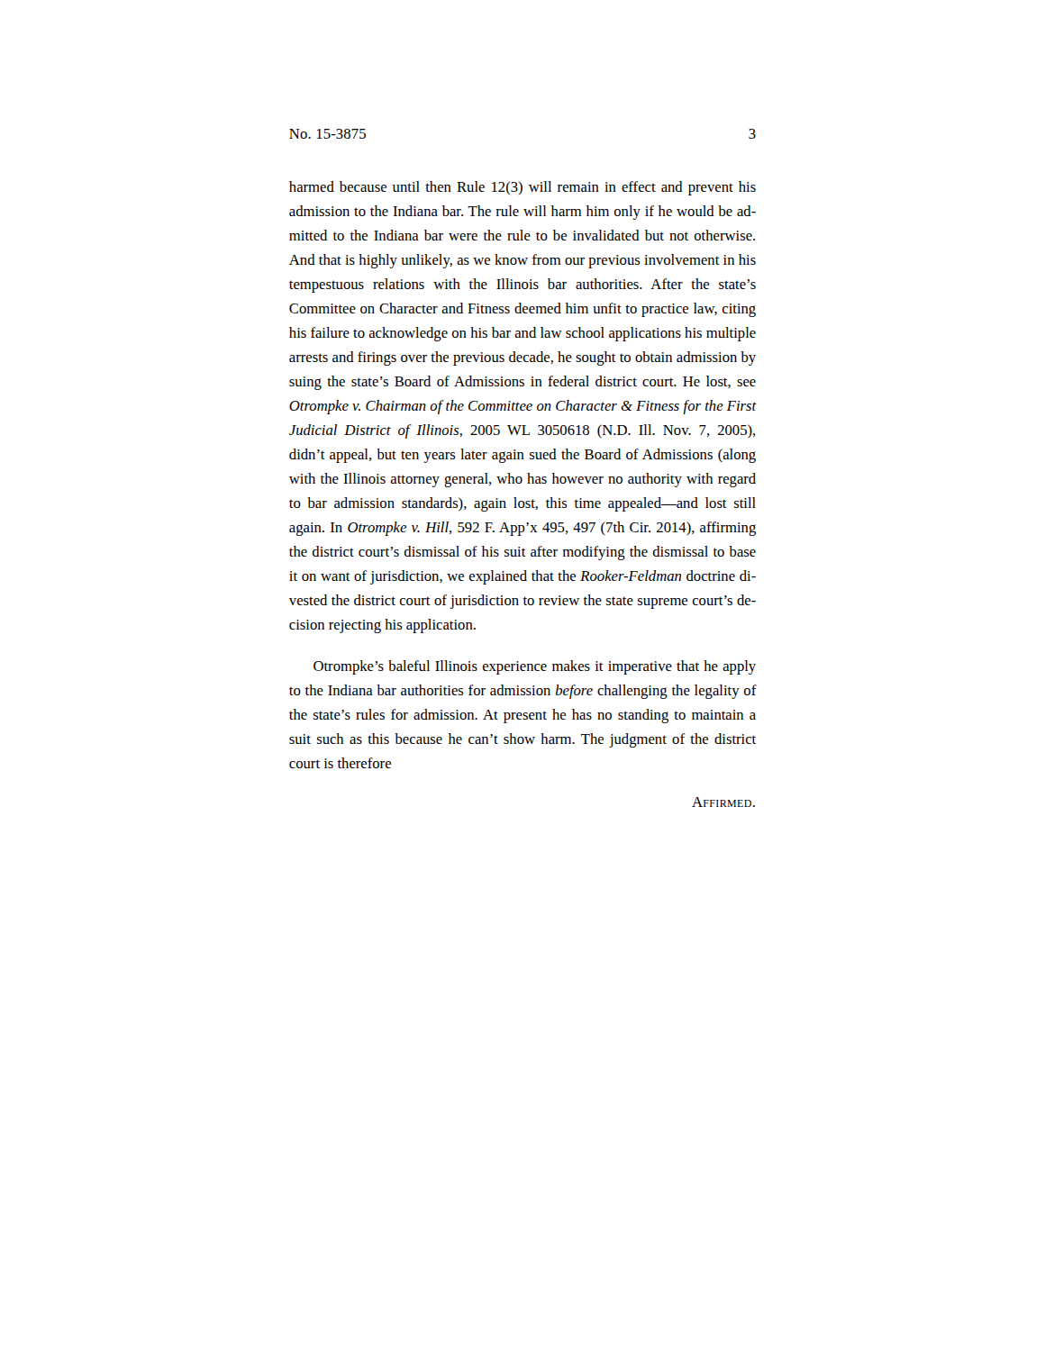No. 15-3875 3
harmed because until then Rule 12(3) will remain in effect and prevent his admission to the Indiana bar. The rule will harm him only if he would be admitted to the Indiana bar were the rule to be invalidated but not otherwise. And that is highly unlikely, as we know from our previous involvement in his tempestuous relations with the Illinois bar authorities. After the state’s Committee on Character and Fitness deemed him unfit to practice law, citing his failure to acknowledge on his bar and law school applications his multiple arrests and firings over the previous decade, he sought to obtain admission by suing the state’s Board of Admissions in federal district court. He lost, see Otrompke v. Chairman of the Committee on Character & Fitness for the First Judicial District of Illinois, 2005 WL 3050618 (N.D. Ill. Nov. 7, 2005), didn’t appeal, but ten years later again sued the Board of Admissions (along with the Illinois attorney general, who has however no authority with regard to bar admission standards), again lost, this time appealed—and lost still again. In Otrompke v. Hill, 592 F. App’x 495, 497 (7th Cir. 2014), affirming the district court’s dismissal of his suit after modifying the dismissal to base it on want of jurisdiction, we explained that the Rooker-Feldman doctrine divested the district court of jurisdiction to review the state supreme court’s decision rejecting his application.
Otrompke’s baleful Illinois experience makes it imperative that he apply to the Indiana bar authorities for admission before challenging the legality of the state’s rules for admission. At present he has no standing to maintain a suit such as this because he can’t show harm. The judgment of the district court is therefore
Affirmed.